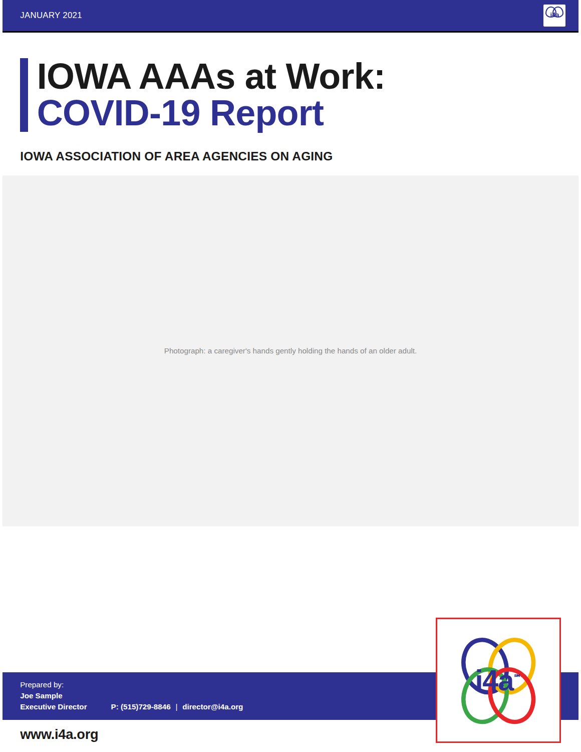JANUARY 2021
i4a
IOWA AAAs at Work: COVID-19 Report
Iowa Association of Area Agencies on Aging
Photograph: a caregiver's hands gently holding the hands of an older adult.
i4a℠
Prepared by:
Joe Sample
Executive Director
P: (515)729-8846 | director@i4a.org
www.i4a.org